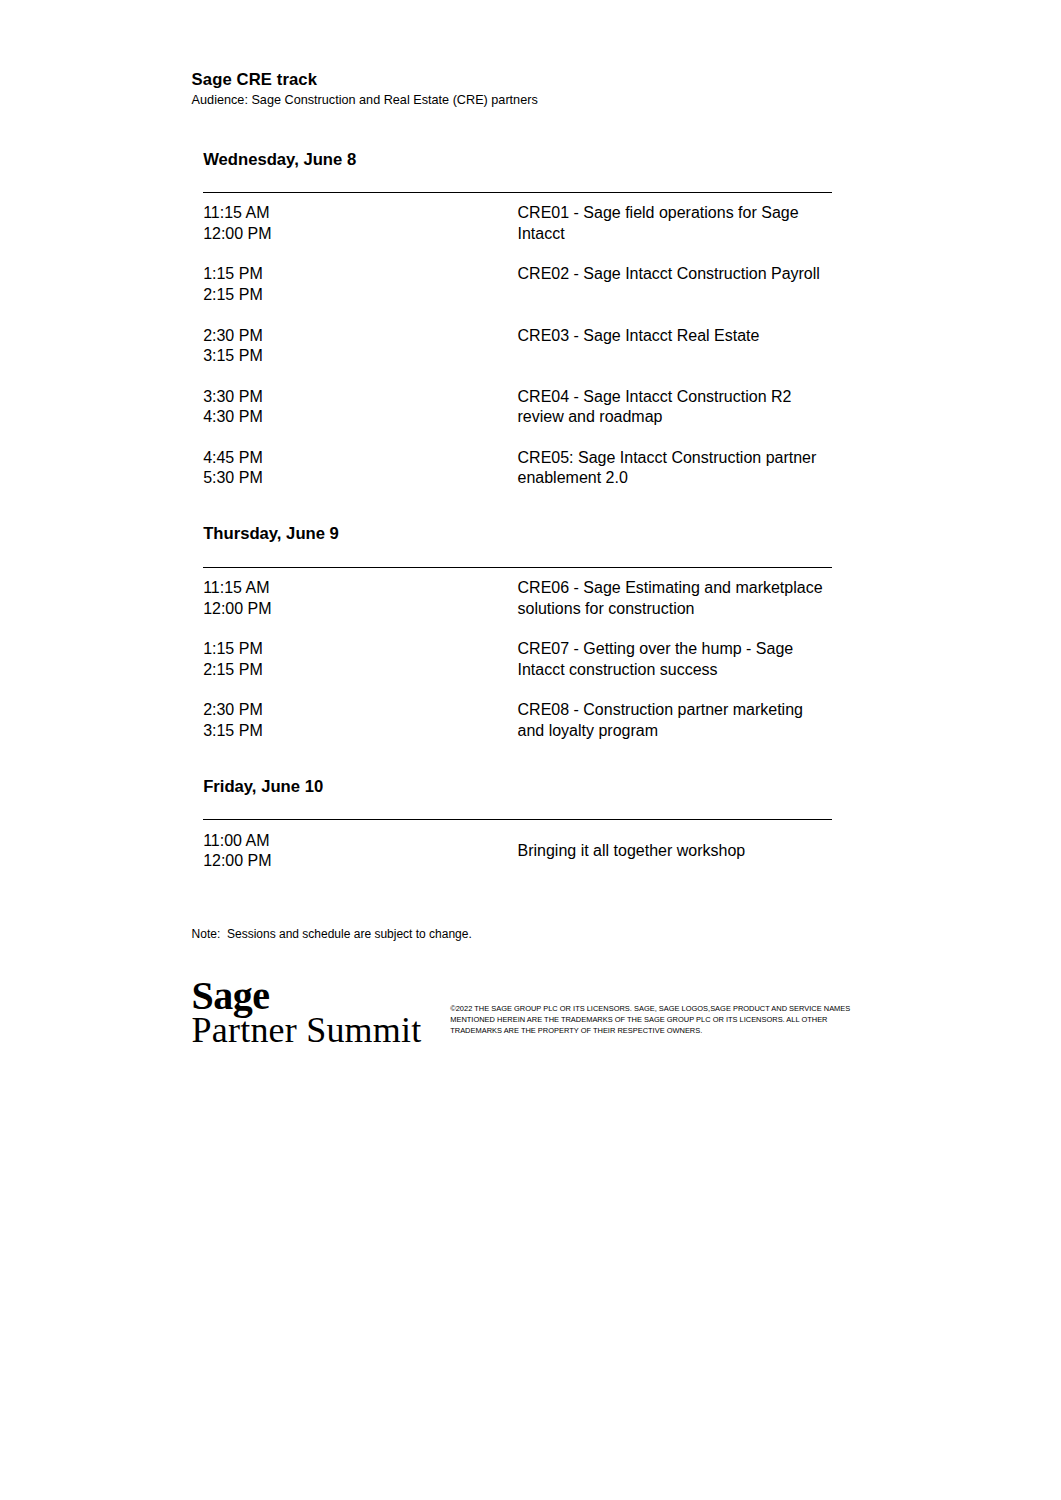Sage CRE track
Audience: Sage Construction and Real Estate (CRE) partners
Wednesday, June 8
| 11:15 AM 12:00 PM | CRE01 - Sage field operations for Sage Intacct |
| 1:15 PM 2:15 PM | CRE02 - Sage Intacct Construction Payroll |
| 2:30 PM 3:15 PM | CRE03 - Sage Intacct Real Estate |
| 3:30 PM 4:30 PM | CRE04 - Sage Intacct Construction R2 review and roadmap |
| 4:45 PM 5:30 PM | CRE05: Sage Intacct Construction partner enablement 2.0 |
Thursday, June 9
| 11:15 AM 12:00 PM | CRE06 - Sage Estimating and marketplace solutions for construction |
| 1:15 PM 2:15 PM | CRE07 - Getting over the hump - Sage Intacct construction success |
| 2:30 PM 3:15 PM | CRE08 - Construction partner marketing and loyalty program |
Friday, June 10
| 11:00 AM 12:00 PM | Bringing it all together workshop |
Note: Sessions and schedule are subject to change.
Sage Partner Summit
©2022 The Sage Group plc or its licensors. Sage, Sage logos,Sage product and service names mentioned herein are the trademarks of The Sage Group plc or its licensors. All other trademarks are the property of their respective owners.